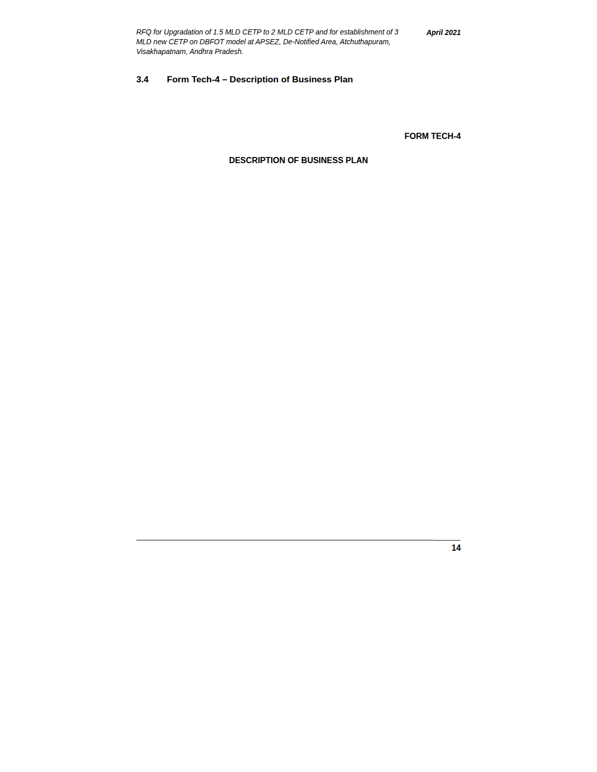RFQ for Upgradation of 1.5 MLD CETP to 2 MLD CETP and for establishment of 3 MLD new CETP on DBFOT model at APSEZ, De-Notified Area, Atchuthapuram, Visakhapatnam, Andhra Pradesh.
April 2021
3.4 Form Tech-4 – Description of Business Plan
FORM TECH-4
DESCRIPTION OF BUSINESS PLAN
14